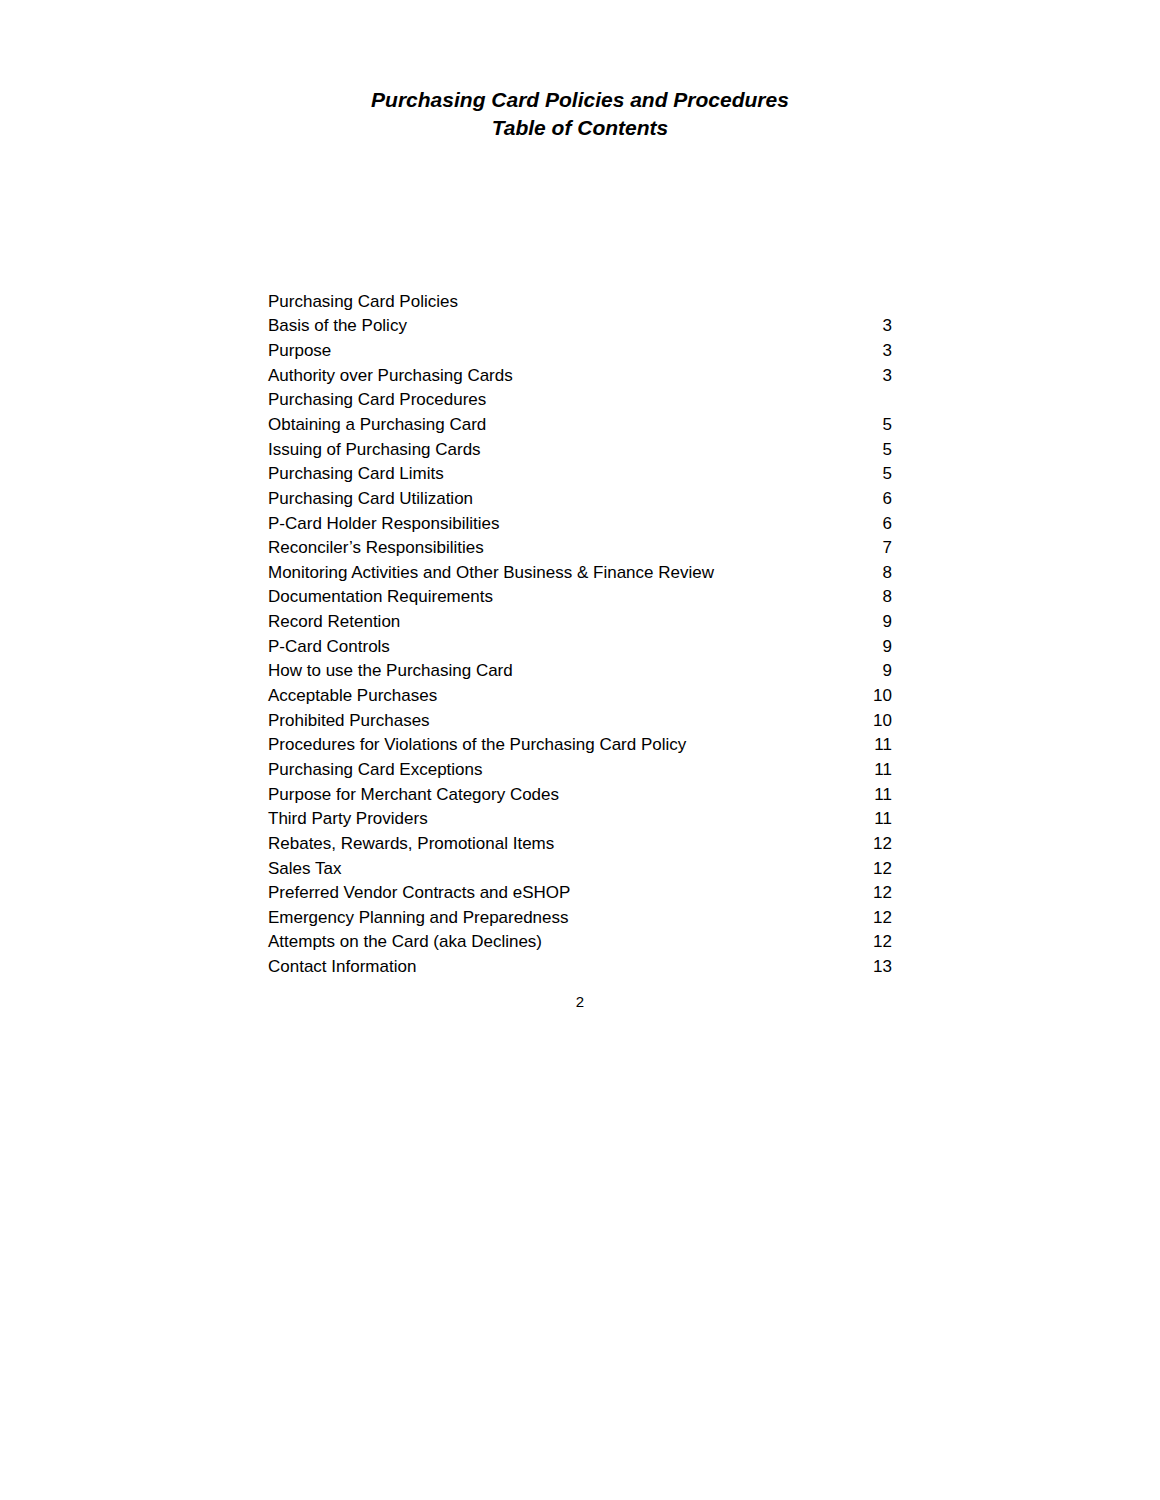Purchasing Card Policies and Procedures
Table of Contents
Purchasing Card Policies
Basis of the Policy 3
Purpose 3
Authority over Purchasing Cards 3
Purchasing Card Procedures
Obtaining a Purchasing Card 5
Issuing of Purchasing Cards 5
Purchasing Card Limits 5
Purchasing Card Utilization 6
P-Card Holder Responsibilities 6
Reconciler’s Responsibilities 7
Monitoring Activities and Other Business & Finance Review 8
Documentation Requirements 8
Record Retention 9
P-Card Controls 9
How to use the Purchasing Card 9
Acceptable Purchases 10
Prohibited Purchases 10
Procedures for Violations of the Purchasing Card Policy 11
Purchasing Card Exceptions 11
Purpose for Merchant Category Codes 11
Third Party Providers 11
Rebates, Rewards, Promotional Items 12
Sales Tax 12
Preferred Vendor Contracts and eSHOP 12
Emergency Planning and Preparedness 12
Attempts on the Card (aka Declines) 12
Contact Information 13
2